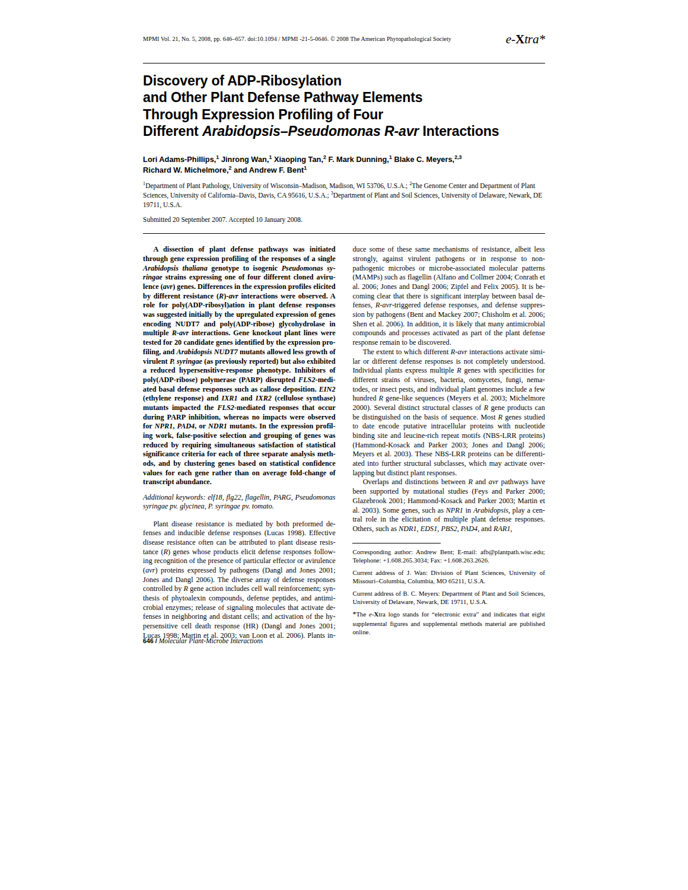MPMI Vol. 21, No. 5, 2008, pp. 646–657. doi:10.1094 / MPMI -21-5-0646. © 2008 The American Phytopathological Society
e-Xtra*
Discovery of ADP-Ribosylation
and Other Plant Defense Pathway Elements
Through Expression Profiling of Four
Different Arabidopsis–Pseudomonas R-avr Interactions
Lori Adams-Phillips,1 Jinrong Wan,1 Xiaoping Tan,2 F. Mark Dunning,1 Blake C. Meyers,2,3
Richard W. Michelmore,2 and Andrew F. Bent1
1Department of Plant Pathology, University of Wisconsin–Madison, Madison, WI 53706, U.S.A.; 2The Genome Center and Department of Plant Sciences, University of California–Davis, Davis, CA 95616, U.S.A.; 3Department of Plant and Soil Sciences, University of Delaware, Newark, DE 19711, U.S.A.
Submitted 20 September 2007. Accepted 10 January 2008.
A dissection of plant defense pathways was initiated through gene expression profiling of the responses of a single Arabidopsis thaliana genotype to isogenic Pseudomonas syringae strains expressing one of four different cloned avirulence (avr) genes. Differences in the expression profiles elicited by different resistance (R)-avr interactions were observed. A role for poly(ADP-ribosyl)ation in plant defense responses was suggested initially by the upregulated expression of genes encoding NUDT7 and poly(ADP-ribose) glycohydrolase in multiple R-avr interactions. Gene knockout plant lines were tested for 20 candidate genes identified by the expression profiling, and Arabidopsis NUDT7 mutants allowed less growth of virulent P. syringae (as previously reported) but also exhibited a reduced hypersensitive-response phenotype. Inhibitors of poly(ADP-ribose) polymerase (PARP) disrupted FLS2-mediated basal defense responses such as callose deposition. EIN2 (ethylene response) and IXR1 and IXR2 (cellulose synthase) mutants impacted the FLS2-mediated responses that occur during PARP inhibition, whereas no impacts were observed for NPR1, PAD4, or NDR1 mutants. In the expression profiling work, false-positive selection and grouping of genes was reduced by requiring simultaneous satisfaction of statistical significance criteria for each of three separate analysis methods, and by clustering genes based on statistical confidence values for each gene rather than on average fold-change of transcript abundance.
Additional keywords: elf18, flg22, flagellin, PARG, Pseudomonas syringae pv. glycinea, P. syringae pv. tomato.
Plant disease resistance is mediated by both preformed defenses and inducible defense responses (Lucas 1998). Effective disease resistance often can be attributed to plant disease resistance (R) genes whose products elicit defense responses following recognition of the presence of particular effector or avirulence (avr) proteins expressed by pathogens (Dangl and Jones 2001; Jones and Dangl 2006). The diverse array of defense responses controlled by R gene action includes cell wall reinforcement; synthesis of phytoalexin compounds, defense peptides, and antimicrobial enzymes; release of signaling molecules that activate defenses in neighboring and distant cells; and activation of the hypersensitive cell death response (HR) (Dangl and Jones 2001; Lucas 1998; Martin et al. 2003; van Loon et al. 2006). Plants induce some of these same mechanisms of resistance, albeit less strongly, against virulent pathogens or in response to nonpathogenic microbes or microbe-associated molecular patterns (MAMPs) such as flagellin (Alfano and Collmer 2004; Conrath et al. 2006; Jones and Dangl 2006; Zipfel and Felix 2005). It is becoming clear that there is significant interplay between basal defenses, R-avr-triggered defense responses, and defense suppression by pathogens (Bent and Mackey 2007; Chisholm et al. 2006; Shen et al. 2006). In addition, it is likely that many antimicrobial compounds and processes activated as part of the plant defense response remain to be discovered.
The extent to which different R-avr interactions activate similar or different defense responses is not completely understood. Individual plants express multiple R genes with specificities for different strains of viruses, bacteria, oomycetes, fungi, nematodes, or insect pests, and individual plant genomes include a few hundred R gene-like sequences (Meyers et al. 2003; Michelmore 2000). Several distinct structural classes of R gene products can be distinguished on the basis of sequence. Most R genes studied to date encode putative intracellular proteins with nucleotide binding site and leucine-rich repeat motifs (NBS-LRR proteins) (Hammond-Kosack and Parker 2003; Jones and Dangl 2006; Meyers et al. 2003). These NBS-LRR proteins can be differentiated into further structural subclasses, which may activate overlapping but distinct plant responses.
Overlaps and distinctions between R and avr pathways have been supported by mutational studies (Feys and Parker 2000; Glazebrook 2001; Hammond-Kosack and Parker 2003; Martin et al. 2003). Some genes, such as NPR1 in Arabidopsis, play a central role in the elicitation of multiple plant defense responses. Others, such as NDR1, EDS1, PBS2, PAD4, and RAR1,
Corresponding author: Andrew Bent; E-mail: afb@plantpath.wisc.edu; Telephone: +1.608.265.3034; Fax: +1.608.263.2626.
Current address of J. Wan: Division of Plant Sciences, University of Missouri–Columbia, Columbia, MO 65211, U.S.A.
Current address of B. C. Meyers: Department of Plant and Soil Sciences, University of Delaware, Newark, DE 19711, U.S.A.
*The e-Xtra logo stands for “electronic extra” and indicates that eight supplemental figures and supplemental methods material are published online.
646 / Molecular Plant-Microbe Interactions